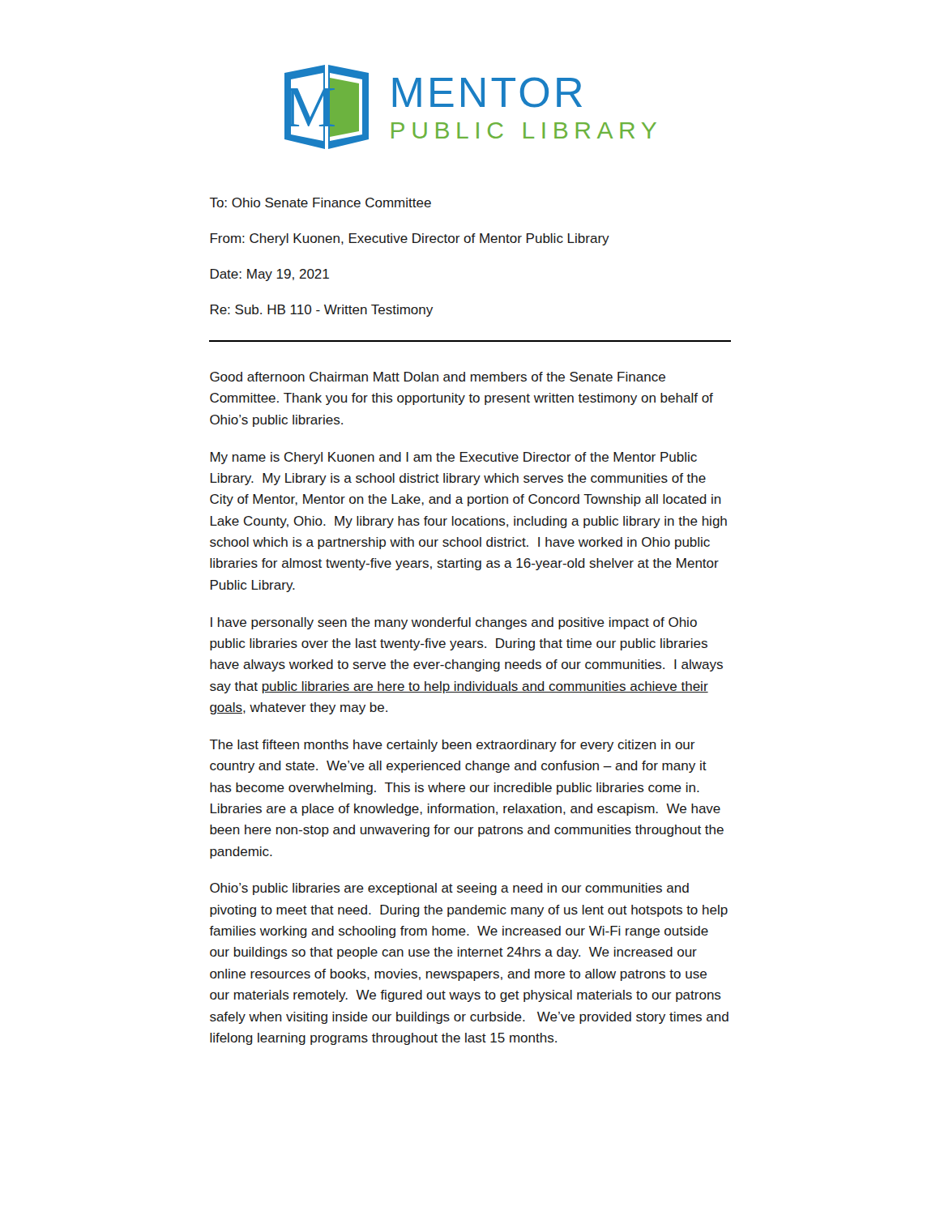M
MENTOR
PUBLIC LIBRARY
To: Ohio Senate Finance Committee
From: Cheryl Kuonen, Executive Director of Mentor Public Library
Date: May 19, 2021
Re: Sub. HB 110 - Written Testimony
Good afternoon Chairman Matt Dolan and members of the Senate Finance Committee. Thank you for this opportunity to present written testimony on behalf of Ohio’s public libraries.
My name is Cheryl Kuonen and I am the Executive Director of the Mentor Public Library. My Library is a school district library which serves the communities of the City of Mentor, Mentor on the Lake, and a portion of Concord Township all located in Lake County, Ohio. My library has four locations, including a public library in the high school which is a partnership with our school district. I have worked in Ohio public libraries for almost twenty-five years, starting as a 16-year-old shelver at the Mentor Public Library.
I have personally seen the many wonderful changes and positive impact of Ohio public libraries over the last twenty-five years. During that time our public libraries have always worked to serve the ever-changing needs of our communities. I always say that public libraries are here to help individuals and communities achieve their goals, whatever they may be.
The last fifteen months have certainly been extraordinary for every citizen in our country and state. We’ve all experienced change and confusion – and for many it has become overwhelming. This is where our incredible public libraries come in. Libraries are a place of knowledge, information, relaxation, and escapism. We have been here non-stop and unwavering for our patrons and communities throughout the pandemic.
Ohio’s public libraries are exceptional at seeing a need in our communities and pivoting to meet that need. During the pandemic many of us lent out hotspots to help families working and schooling from home. We increased our Wi-Fi range outside our buildings so that people can use the internet 24hrs a day. We increased our online resources of books, movies, newspapers, and more to allow patrons to use our materials remotely. We figured out ways to get physical materials to our patrons safely when visiting inside our buildings or curbside. We’ve provided story times and lifelong learning programs throughout the last 15 months.